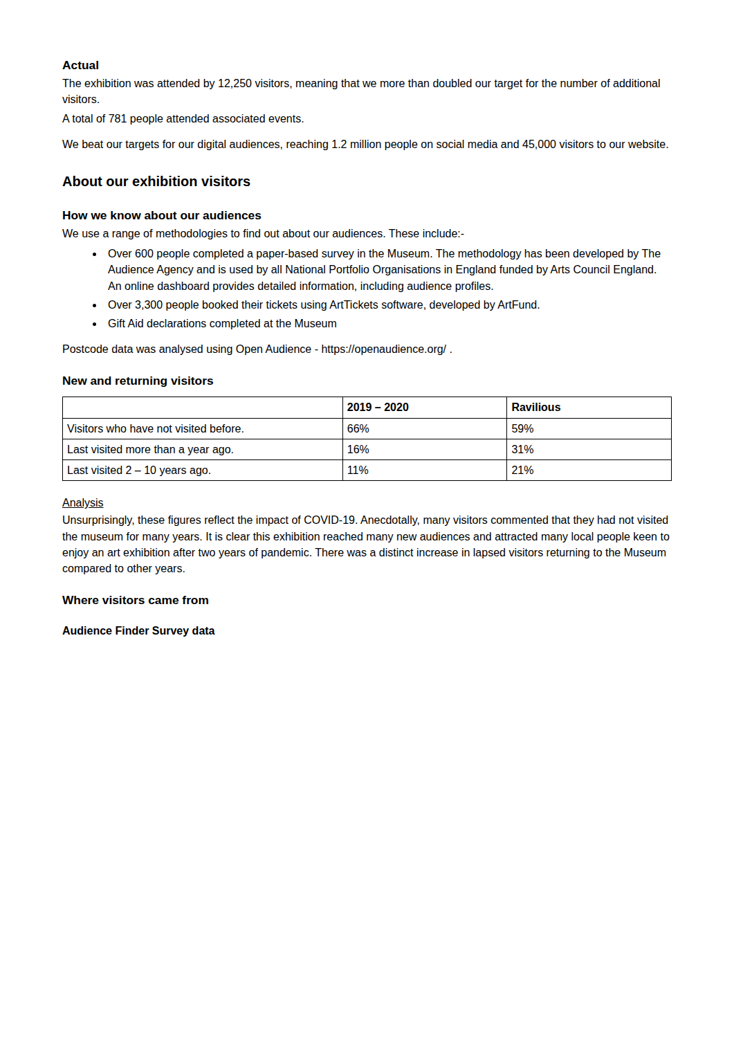Actual
The exhibition was attended by 12,250 visitors, meaning that we more than doubled our target for the number of additional visitors.
A total of 781 people attended associated events.
We beat our targets for our digital audiences, reaching 1.2 million people on social media and 45,000 visitors to our website.
About our exhibition visitors
How we know about our audiences
We use a range of methodologies to find out about our audiences. These include:-
Over 600 people completed a paper-based survey in the Museum. The methodology has been developed by The Audience Agency and is used by all National Portfolio Organisations in England funded by Arts Council England. An online dashboard provides detailed information, including audience profiles.
Over 3,300 people booked their tickets using ArtTickets software, developed by ArtFund.
Gift Aid declarations completed at the Museum
Postcode data was analysed using Open Audience - https://openaudience.org/ .
New and returning visitors
| | 2019 – 2020 | Ravilious |
| --- | --- | --- |
| Visitors who have not visited before. | 66% | 59% |
| Last visited more than a year ago. | 16% | 31% |
| Last visited 2 – 10 years ago. | 11% | 21% |
Analysis
Unsurprisingly, these figures reflect the impact of COVID-19. Anecdotally, many visitors commented that they had not visited the museum for many years. It is clear this exhibition reached many new audiences and attracted many local people keen to enjoy an art exhibition after two years of pandemic. There was a distinct increase in lapsed visitors returning to the Museum compared to other years.
Where visitors came from
Audience Finder Survey data